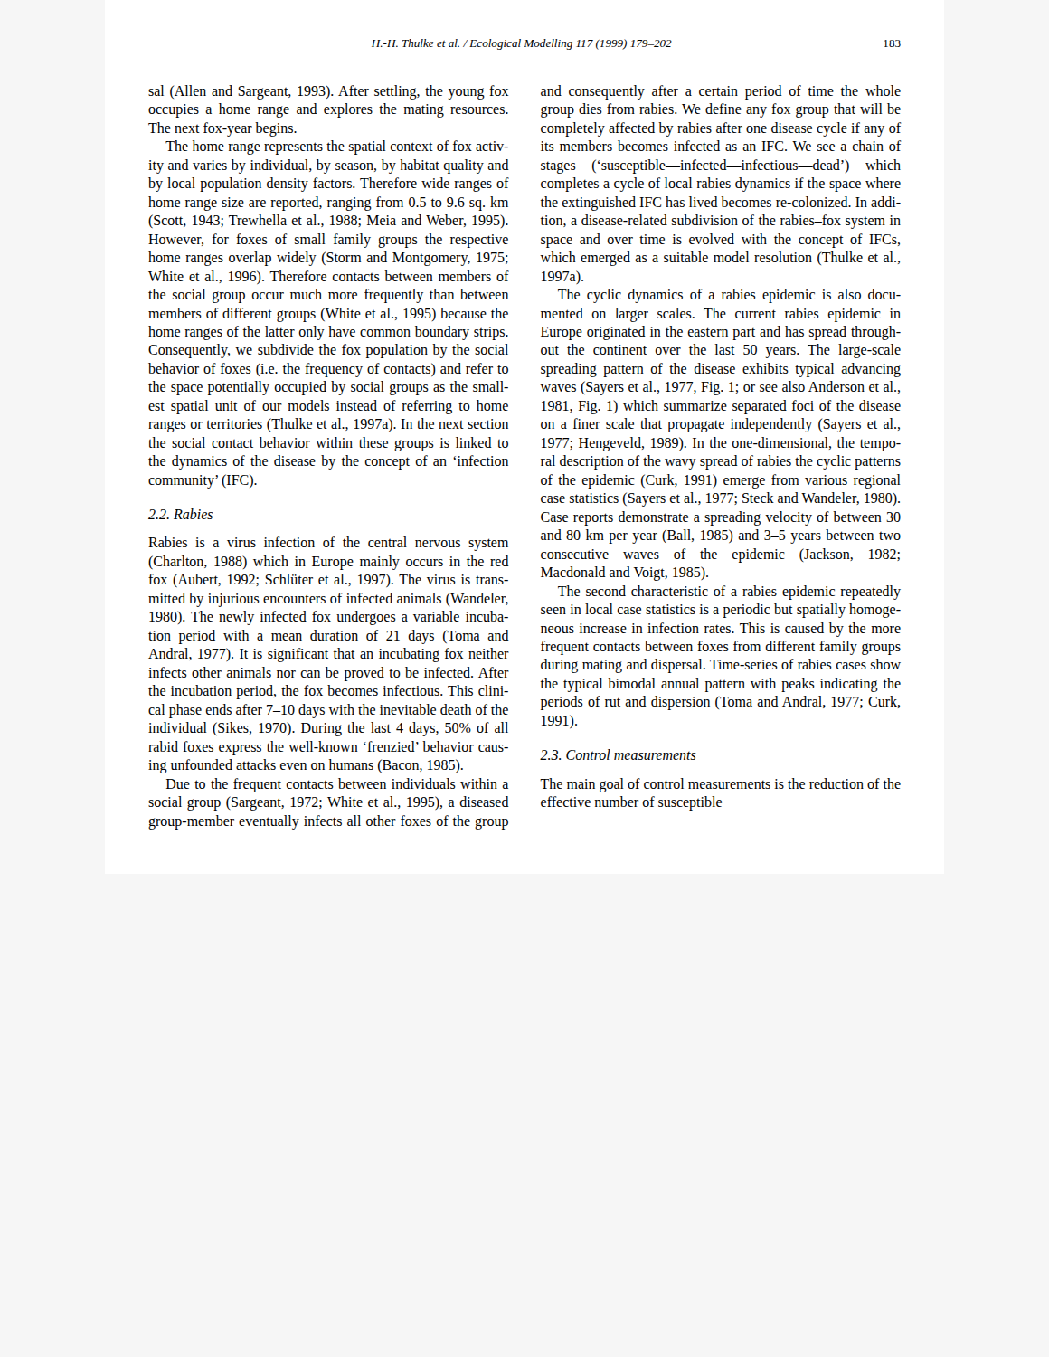H.-H. Thulke et al. / Ecological Modelling 117 (1999) 179–202 183
sal (Allen and Sargeant, 1993). After settling, the young fox occupies a home range and explores the mating resources. The next fox-year begins.
The home range represents the spatial context of fox activity and varies by individual, by season, by habitat quality and by local population density factors. Therefore wide ranges of home range size are reported, ranging from 0.5 to 9.6 sq. km (Scott, 1943; Trewhella et al., 1988; Meia and Weber, 1995). However, for foxes of small family groups the respective home ranges overlap widely (Storm and Montgomery, 1975; White et al., 1996). Therefore contacts between members of the social group occur much more frequently than between members of different groups (White et al., 1995) because the home ranges of the latter only have common boundary strips. Consequently, we subdivide the fox population by the social behavior of foxes (i.e. the frequency of contacts) and refer to the space potentially occupied by social groups as the smallest spatial unit of our models instead of referring to home ranges or territories (Thulke et al., 1997a). In the next section the social contact behavior within these groups is linked to the dynamics of the disease by the concept of an ‘infection community’ (IFC).
2.2. Rabies
Rabies is a virus infection of the central nervous system (Charlton, 1988) which in Europe mainly occurs in the red fox (Aubert, 1992; Schlüter et al., 1997). The virus is transmitted by injurious encounters of infected animals (Wandeler, 1980). The newly infected fox undergoes a variable incubation period with a mean duration of 21 days (Toma and Andral, 1977). It is significant that an incubating fox neither infects other animals nor can be proved to be infected. After the incubation period, the fox becomes infectious. This clinical phase ends after 7–10 days with the inevitable death of the individual (Sikes, 1970). During the last 4 days, 50% of all rabid foxes express the well-known ‘frenzied’ behavior causing unfounded attacks even on humans (Bacon, 1985).
Due to the frequent contacts between individuals within a social group (Sargeant, 1972; White et al., 1995), a diseased group-member eventually infects all other foxes of the group and consequently after a certain period of time the whole group dies from rabies. We define any fox group that will be completely affected by rabies after one disease cycle if any of its members becomes infected as an IFC. We see a chain of stages (‘susceptible—infected—infectious—dead’) which completes a cycle of local rabies dynamics if the space where the extinguished IFC has lived becomes re-colonized. In addition, a disease-related subdivision of the rabies–fox system in space and over time is evolved with the concept of IFCs, which emerged as a suitable model resolution (Thulke et al., 1997a).
The cyclic dynamics of a rabies epidemic is also documented on larger scales. The current rabies epidemic in Europe originated in the eastern part and has spread throughout the continent over the last 50 years. The large-scale spreading pattern of the disease exhibits typical advancing waves (Sayers et al., 1977, Fig. 1; or see also Anderson et al., 1981, Fig. 1) which summarize separated foci of the disease on a finer scale that propagate independently (Sayers et al., 1977; Hengeveld, 1989). In the one-dimensional, the temporal description of the wavy spread of rabies the cyclic patterns of the epidemic (Curk, 1991) emerge from various regional case statistics (Sayers et al., 1977; Steck and Wandeler, 1980). Case reports demonstrate a spreading velocity of between 30 and 80 km per year (Ball, 1985) and 3–5 years between two consecutive waves of the epidemic (Jackson, 1982; Macdonald and Voigt, 1985).
The second characteristic of a rabies epidemic repeatedly seen in local case statistics is a periodic but spatially homogeneous increase in infection rates. This is caused by the more frequent contacts between foxes from different family groups during mating and dispersal. Time-series of rabies cases show the typical bimodal annual pattern with peaks indicating the periods of rut and dispersion (Toma and Andral, 1977; Curk, 1991).
2.3. Control measurements
The main goal of control measurements is the reduction of the effective number of susceptible